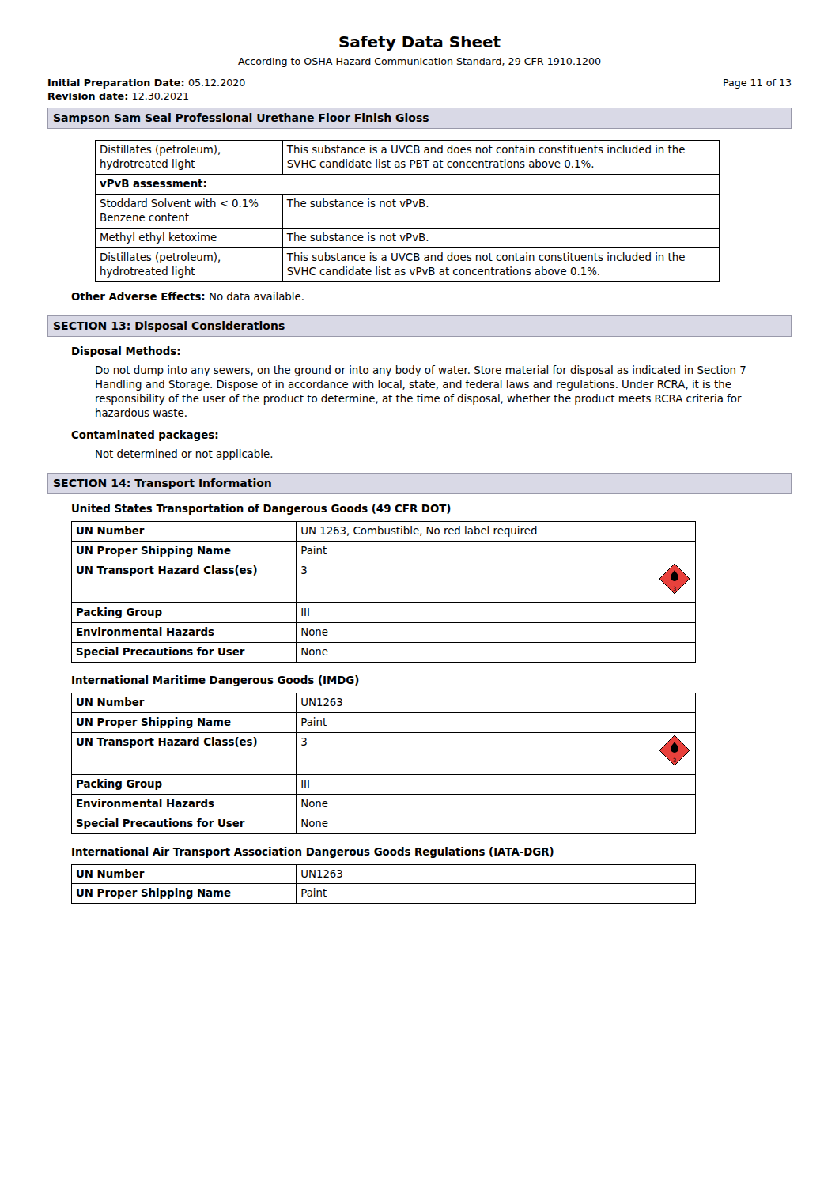Safety Data Sheet
According to OSHA Hazard Communication Standard, 29 CFR 1910.1200
Page 11 of 13
Initial Preparation Date: 05.12.2020
Revision date: 12.30.2021
Sampson Sam Seal Professional Urethane Floor Finish Gloss
| Distillates (petroleum), hydrotreated light | This substance is a UVCB and does not contain constituents included in the SVHC candidate list as PBT at concentrations above 0.1%. |
| vPvB assessment: |
| Stoddard Solvent with < 0.1% Benzene content | The substance is not vPvB. |
| Methyl ethyl ketoxime | The substance is not vPvB. |
| Distillates (petroleum), hydrotreated light | This substance is a UVCB and does not contain constituents included in the SVHC candidate list as vPvB at concentrations above 0.1%. |
Other Adverse Effects: No data available.
SECTION 13: Disposal Considerations
Disposal Methods:
Do not dump into any sewers, on the ground or into any body of water. Store material for disposal as indicated in Section 7 Handling and Storage. Dispose of in accordance with local, state, and federal laws and regulations. Under RCRA, it is the responsibility of the user of the product to determine, at the time of disposal, whether the product meets RCRA criteria for hazardous waste.
Contaminated packages:
Not determined or not applicable.
SECTION 14: Transport Information
United States Transportation of Dangerous Goods (49 CFR DOT)
| UN Number | UN 1263, Combustible, No red label required |
| UN Proper Shipping Name | Paint |
| UN Transport Hazard Class(es) | 3 3 |
| Packing Group | III |
| Environmental Hazards | None |
| Special Precautions for User | None |
International Maritime Dangerous Goods (IMDG)
| UN Number | UN1263 |
| UN Proper Shipping Name | Paint |
| UN Transport Hazard Class(es) | 3 3 |
| Packing Group | III |
| Environmental Hazards | None |
| Special Precautions for User | None |
International Air Transport Association Dangerous Goods Regulations (IATA-DGR)
| UN Number | UN1263 |
| UN Proper Shipping Name | Paint |